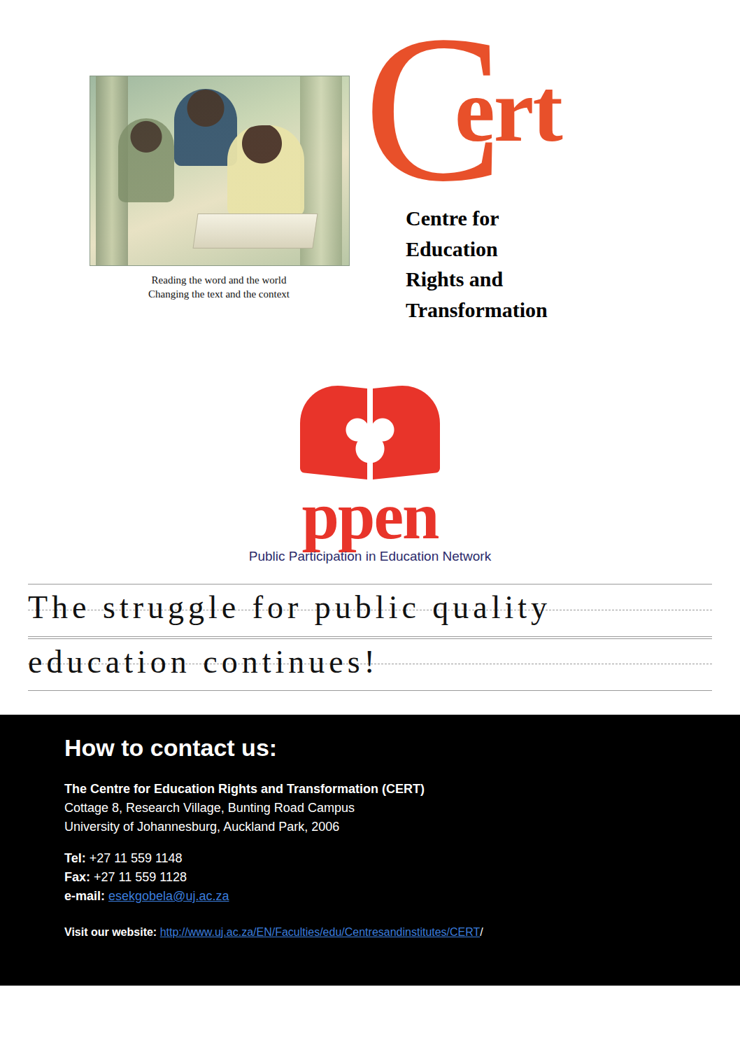Reading the word and the world
Changing the text and the context
C ert
Centre for
Education
Rights and
Transformation
ppen
Public Participation in Education Network
The struggle for public quality education continues!
How to contact us:
The Centre for Education Rights and Transformation (CERT)
Cottage 8, Research Village, Bunting Road Campus
University of Johannesburg, Auckland Park, 2006
Tel: +27 11 559 1148
Fax: +27 11 559 1128
e-mail: esekgobela@uj.ac.za
Visit our website: http://www.uj.ac.za/EN/Faculties/edu/Centresandinstitutes/CERT/